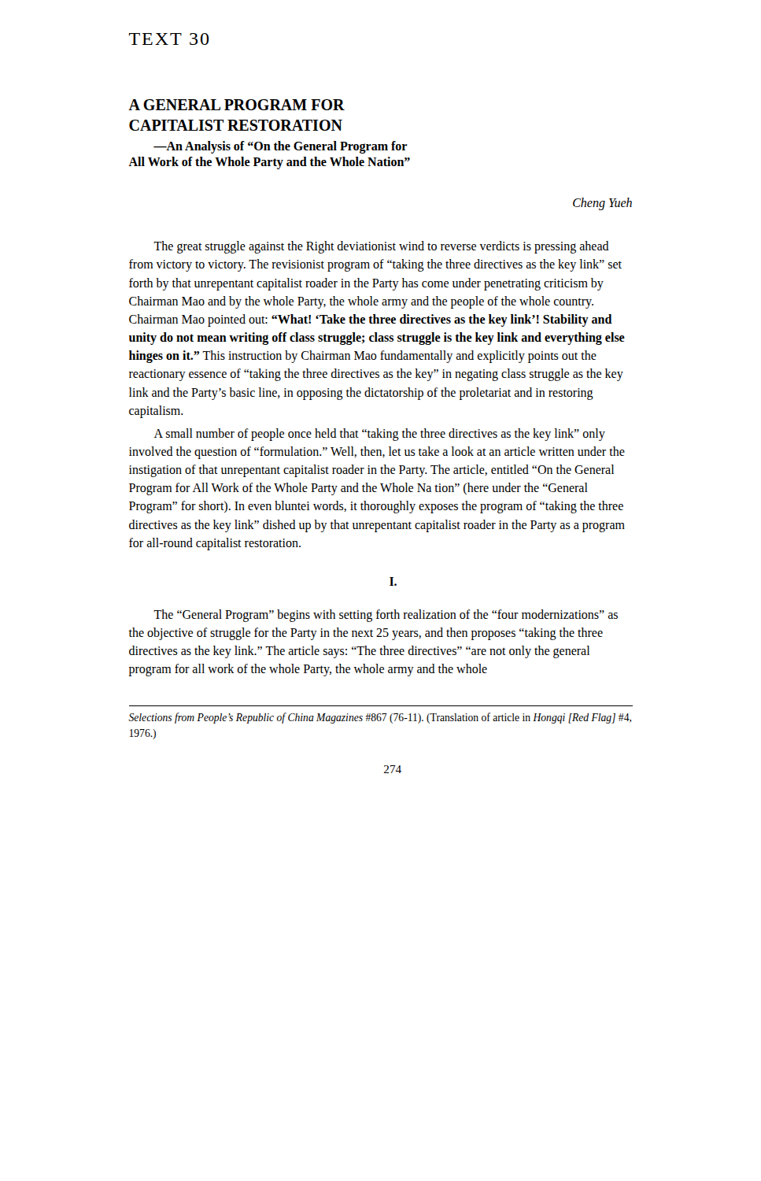TEXT 30
A GENERAL PROGRAM FOR
CAPITALIST RESTORATION
—An Analysis of “On the General Program for
All Work of the Whole Party and the Whole Nation”
Cheng Yueh
The great struggle against the Right deviationist wind to reverse verdicts is pressing ahead from victory to victory. The revisionist program of “taking the three directives as the key link” set forth by that unrepentant capitalist roader in the Party has come under penetrating criticism by Chairman Mao and by the whole Party, the whole army and the people of the whole country. Chairman Mao pointed out: “What! ‘Take the three directives as the key link’! Stability and unity do not mean writing off class struggle; class struggle is the key link and everything else hinges on it.” This instruction by Chairman Mao fundamentally and explicitly points out the reactionary essence of “taking the three directives as the key” in negating class struggle as the key link and the Party’s basic line, in opposing the dictatorship of the proletariat and in restoring capitalism.
A small number of people once held that “taking the three directives as the key link” only involved the question of “formulation.” Well, then, let us take a look at an article written under the instigation of that unrepentant capitalist roader in the Party. The article, entitled “On the General Program for All Work of the Whole Party and the Whole Na tion” (here under the “General Program” for short). In even bluntei words, it thoroughly exposes the program of “taking the three directives as the key link” dished up by that unrepentant capitalist roader in the Party as a program for all-round capitalist restoration.
I.
The “General Program” begins with setting forth realization of the “four modernizations” as the objective of struggle for the Party in the next 25 years, and then proposes “taking the three directives as the key link.” The article says: “The three directives” “are not only the general program for all work of the whole Party, the whole army and the whole
Selections from People’s Republic of China Magazines #867 (76-11). (Translation of article in Hongqi [Red Flag] #4, 1976.)
274